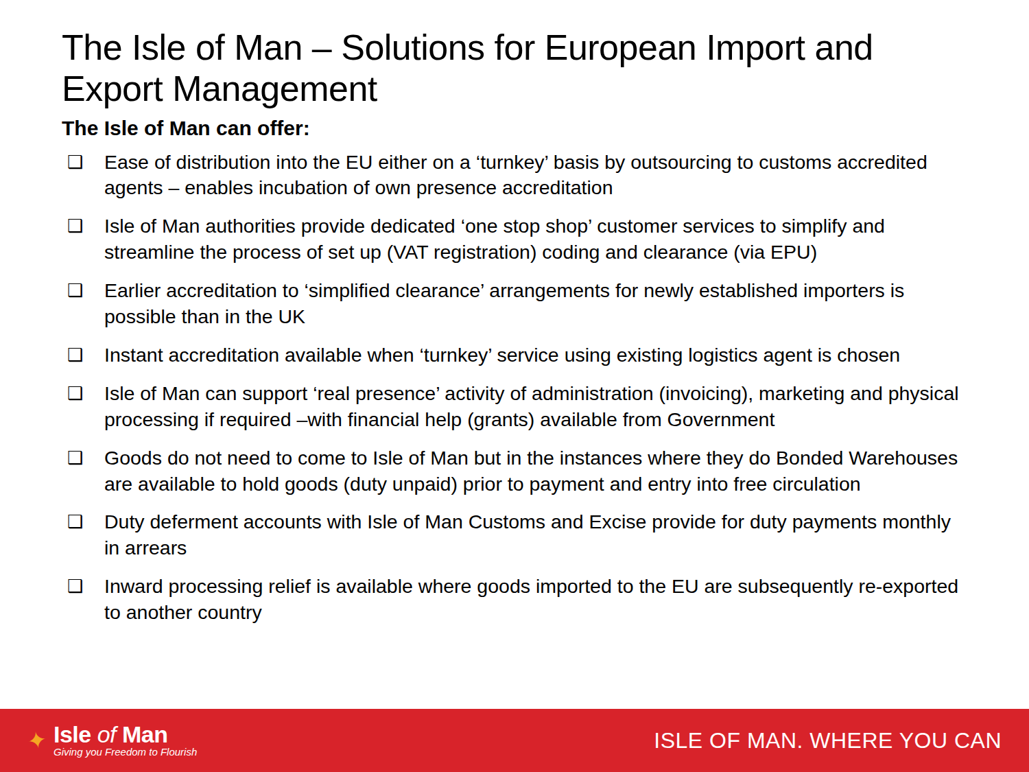The Isle of Man – Solutions for European Import and Export Management
The Isle of Man can offer:
Ease of distribution into the EU either on a ‘turnkey’ basis by outsourcing to customs accredited agents – enables incubation of own presence accreditation
Isle of Man authorities provide dedicated ‘one stop shop’ customer services to simplify and streamline the process of set up (VAT registration) coding and clearance (via EPU)
Earlier accreditation to ‘simplified clearance’ arrangements for newly established importers is possible than in the UK
Instant accreditation available when ‘turnkey’ service using existing logistics agent is chosen
Isle of Man can support ‘real presence’ activity of administration (invoicing), marketing and physical processing if required –with financial help (grants) available from Government
Goods do not need to come to Isle of Man but in the instances where they do Bonded Warehouses are available to hold goods (duty unpaid) prior to payment and entry into free circulation
Duty deferment accounts with Isle of Man Customs and Excise provide for duty payments monthly in arrears
Inward processing relief is available where goods imported to the EU are subsequently re-exported to another country
✦ Isle of Man
Giving you Freedom to Flourish
ISLE OF MAN. WHERE YOU CAN